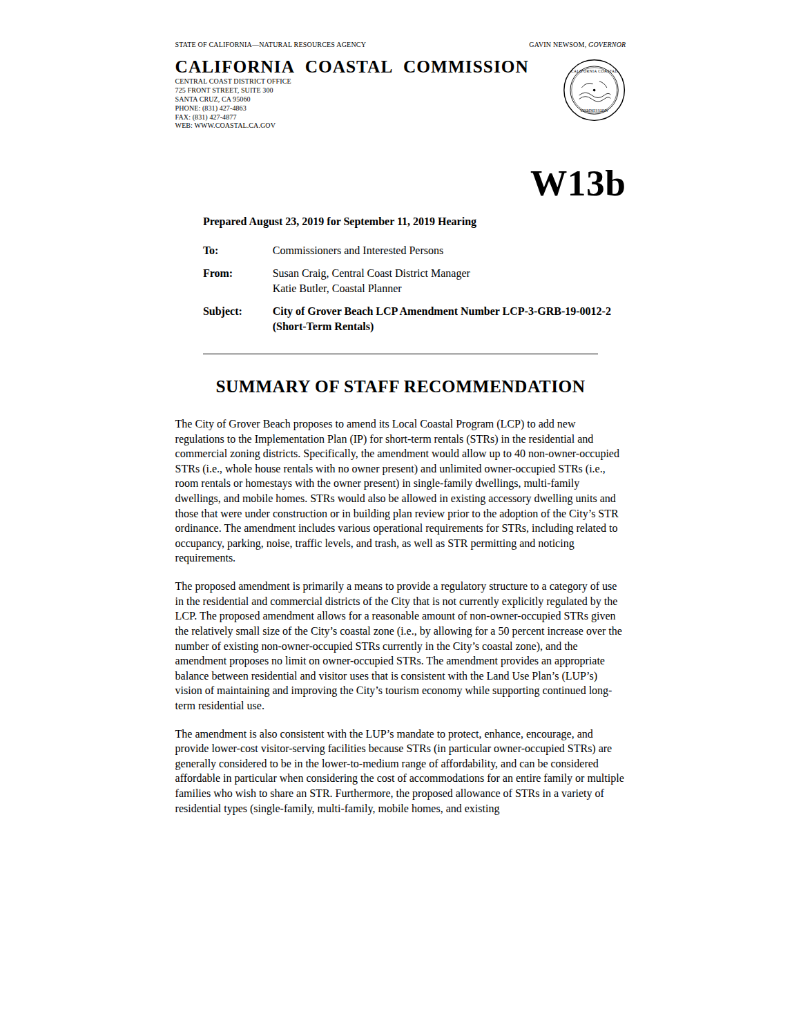State of California—Natural Resources Agency
Gavin Newsom, Governor
CALIFORNIA COASTAL COMMISSION
CALIFORNIA COASTAL COMMISSION
Central Coast District Office
725 Front Street, Suite 300
Santa Cruz, CA 95060
Phone: (831) 427-4863
Fax: (831) 427-4877
Web: www.coastal.ca.gov
W13b
Prepared August 23, 2019 for September 11, 2019 Hearing
| To: | Commissioners and Interested Persons |
| From: | Susan Craig, Central Coast District Manager Katie Butler, Coastal Planner |
| Subject: | City of Grover Beach LCP Amendment Number LCP-3-GRB-19-0012-2 (Short-Term Rentals) |
SUMMARY OF STAFF RECOMMENDATION
The City of Grover Beach proposes to amend its Local Coastal Program (LCP) to add new regulations to the Implementation Plan (IP) for short-term rentals (STRs) in the residential and commercial zoning districts. Specifically, the amendment would allow up to 40 non-owner-occupied STRs (i.e., whole house rentals with no owner present) and unlimited owner-occupied STRs (i.e., room rentals or homestays with the owner present) in single-family dwellings, multi-family dwellings, and mobile homes. STRs would also be allowed in existing accessory dwelling units and those that were under construction or in building plan review prior to the adoption of the City’s STR ordinance. The amendment includes various operational requirements for STRs, including related to occupancy, parking, noise, traffic levels, and trash, as well as STR permitting and noticing requirements.
The proposed amendment is primarily a means to provide a regulatory structure to a category of use in the residential and commercial districts of the City that is not currently explicitly regulated by the LCP. The proposed amendment allows for a reasonable amount of non-owner-occupied STRs given the relatively small size of the City’s coastal zone (i.e., by allowing for a 50 percent increase over the number of existing non-owner-occupied STRs currently in the City’s coastal zone), and the amendment proposes no limit on owner-occupied STRs. The amendment provides an appropriate balance between residential and visitor uses that is consistent with the Land Use Plan’s (LUP’s) vision of maintaining and improving the City’s tourism economy while supporting continued long-term residential use.
The amendment is also consistent with the LUP’s mandate to protect, enhance, encourage, and provide lower-cost visitor-serving facilities because STRs (in particular owner-occupied STRs) are generally considered to be in the lower-to-medium range of affordability, and can be considered affordable in particular when considering the cost of accommodations for an entire family or multiple families who wish to share an STR. Furthermore, the proposed allowance of STRs in a variety of residential types (single-family, multi-family, mobile homes, and existing